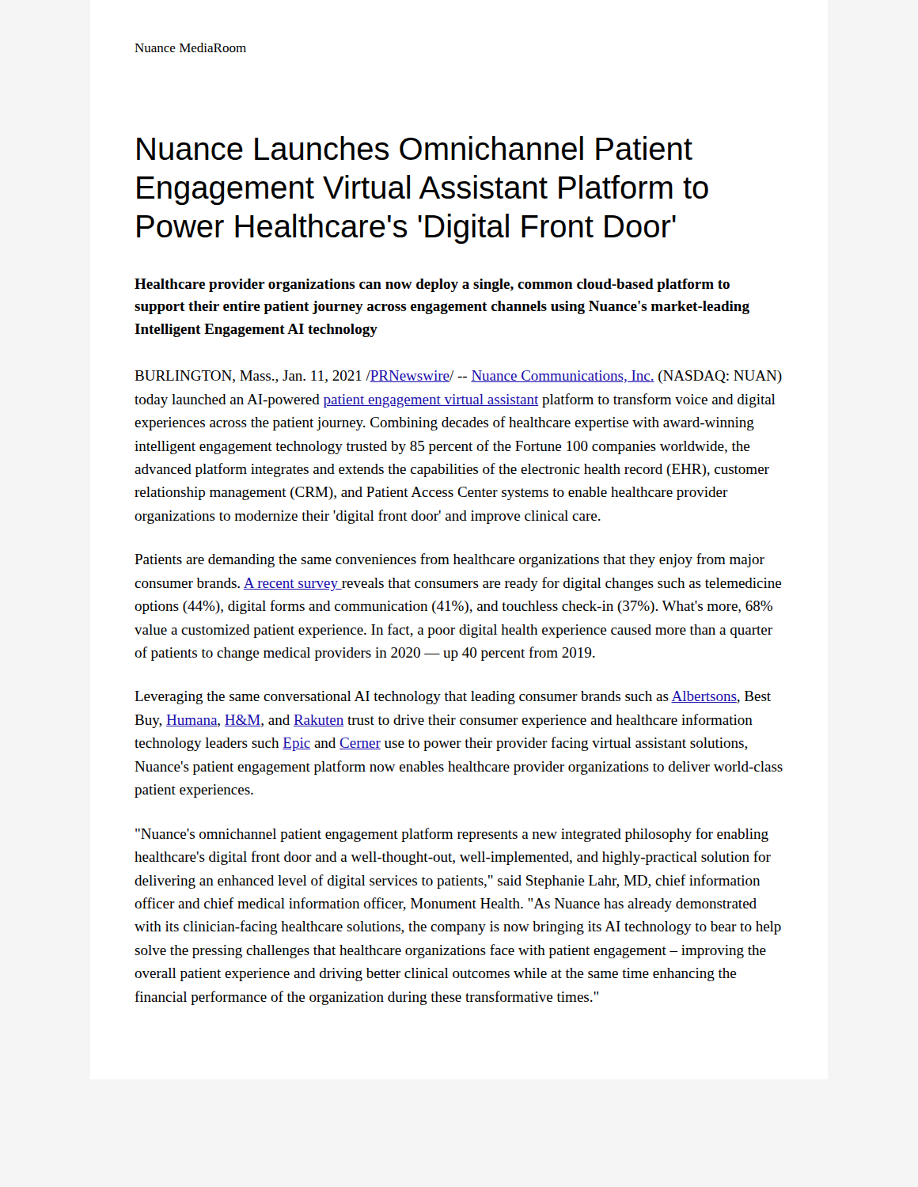Nuance MediaRoom
Nuance Launches Omnichannel Patient Engagement Virtual Assistant Platform to Power Healthcare's 'Digital Front Door'
Healthcare provider organizations can now deploy a single, common cloud-based platform to support their entire patient journey across engagement channels using Nuance's market-leading Intelligent Engagement AI technology
BURLINGTON, Mass., Jan. 11, 2021 /PRNewswire/ -- Nuance Communications, Inc. (NASDAQ: NUAN) today launched an AI-powered patient engagement virtual assistant platform to transform voice and digital experiences across the patient journey. Combining decades of healthcare expertise with award-winning intelligent engagement technology trusted by 85 percent of the Fortune 100 companies worldwide, the advanced platform integrates and extends the capabilities of the electronic health record (EHR), customer relationship management (CRM), and Patient Access Center systems to enable healthcare provider organizations to modernize their 'digital front door' and improve clinical care.
Patients are demanding the same conveniences from healthcare organizations that they enjoy from major consumer brands. A recent survey reveals that consumers are ready for digital changes such as telemedicine options (44%), digital forms and communication (41%), and touchless check-in (37%). What's more, 68% value a customized patient experience. In fact, a poor digital health experience caused more than a quarter of patients to change medical providers in 2020 — up 40 percent from 2019.
Leveraging the same conversational AI technology that leading consumer brands such as Albertsons, Best Buy, Humana, H&M, and Rakuten trust to drive their consumer experience and healthcare information technology leaders such Epic and Cerner use to power their provider facing virtual assistant solutions, Nuance's patient engagement platform now enables healthcare provider organizations to deliver world-class patient experiences.
"Nuance's omnichannel patient engagement platform represents a new integrated philosophy for enabling healthcare's digital front door and a well-thought-out, well-implemented, and highly-practical solution for delivering an enhanced level of digital services to patients," said Stephanie Lahr, MD, chief information officer and chief medical information officer, Monument Health. "As Nuance has already demonstrated with its clinician-facing healthcare solutions, the company is now bringing its AI technology to bear to help solve the pressing challenges that healthcare organizations face with patient engagement – improving the overall patient experience and driving better clinical outcomes while at the same time enhancing the financial performance of the organization during these transformative times."